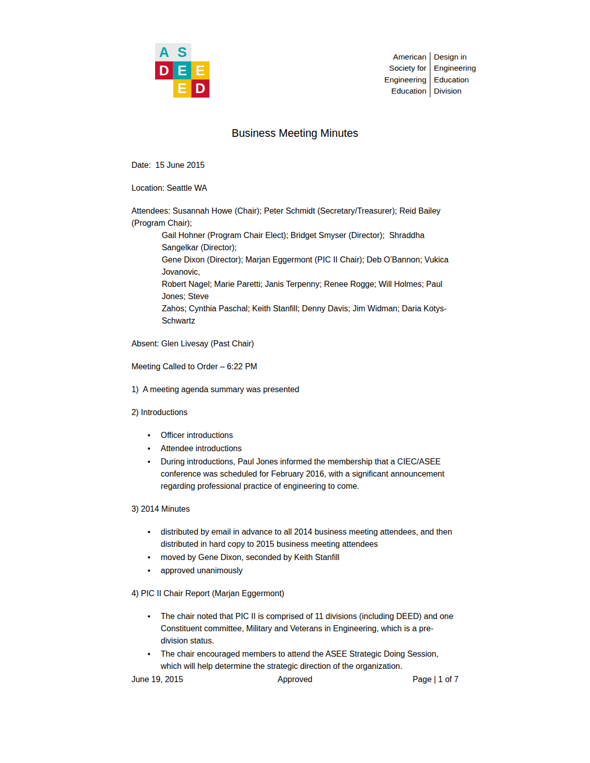A S D E E E D
American Society for Engineering Education Design in Engineering Education Division
Business Meeting Minutes
Date: 15 June 2015
Location: Seattle WA
Attendees: Susannah Howe (Chair); Peter Schmidt (Secretary/Treasurer); Reid Bailey (Program Chair); Gail Hohner (Program Chair Elect); Bridget Smyser (Director); Shraddha Sangelkar (Director); Gene Dixon (Director); Marjan Eggermont (PIC II Chair); Deb O’Bannon; Vukica Jovanovic, Robert Nagel; Marie Paretti; Janis Terpenny; Renee Rogge; Will Holmes; Paul Jones; Steve Zahos; Cynthia Paschal; Keith Stanfill; Denny Davis; Jim Widman; Daria Kotys-Schwartz
Absent: Glen Livesay (Past Chair)
Meeting Called to Order – 6:22 PM
1) A meeting agenda summary was presented
2) Introductions
Officer introductions
Attendee introductions
During introductions, Paul Jones informed the membership that a CIEC/ASEE conference was scheduled for February 2016, with a significant announcement regarding professional practice of engineering to come.
3) 2014 Minutes
distributed by email in advance to all 2014 business meeting attendees, and then distributed in hard copy to 2015 business meeting attendees
moved by Gene Dixon, seconded by Keith Stanfill
approved unanimously
4) PIC II Chair Report (Marjan Eggermont)
The chair noted that PIC II is comprised of 11 divisions (including DEED) and one Constituent committee, Military and Veterans in Engineering, which is a pre-division status.
The chair encouraged members to attend the ASEE Strategic Doing Session, which will help determine the strategic direction of the organization.
June 19, 2015
Approved
Page | 1 of 7